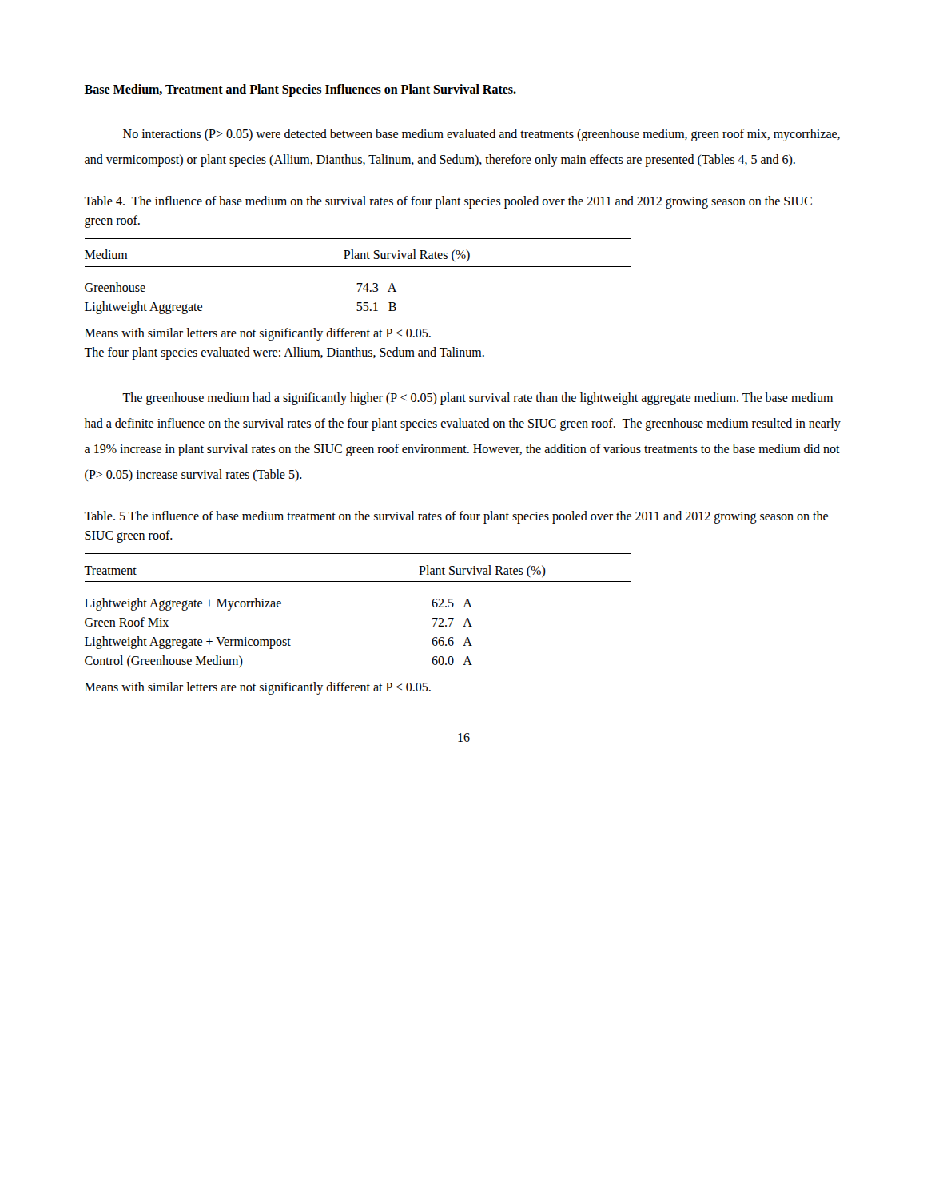Base Medium, Treatment and Plant Species Influences on Plant Survival Rates.
No interactions (P> 0.05) were detected between base medium evaluated and treatments (greenhouse medium, green roof mix, mycorrhizae, and vermicompost) or plant species (Allium, Dianthus, Talinum, and Sedum), therefore only main effects are presented (Tables 4, 5 and 6).
Table 4. The influence of base medium on the survival rates of four plant species pooled over the 2011 and 2012 growing season on the SIUC green roof.
| Medium | Plant Survival Rates (%) |
| --- | --- |
| Greenhouse | 74.3 A |
| Lightweight Aggregate | 55.1 B |
Means with similar letters are not significantly different at P < 0.05. The four plant species evaluated were: Allium, Dianthus, Sedum and Talinum.
The greenhouse medium had a significantly higher (P < 0.05) plant survival rate than the lightweight aggregate medium. The base medium had a definite influence on the survival rates of the four plant species evaluated on the SIUC green roof. The greenhouse medium resulted in nearly a 19% increase in plant survival rates on the SIUC green roof environment. However, the addition of various treatments to the base medium did not (P> 0.05) increase survival rates (Table 5).
Table. 5 The influence of base medium treatment on the survival rates of four plant species pooled over the 2011 and 2012 growing season on the SIUC green roof.
| Treatment | Plant Survival Rates (%) |
| --- | --- |
| Lightweight Aggregate + Mycorrhizae | 62.5 A |
| Green Roof Mix | 72.7 A |
| Lightweight Aggregate + Vermicompost | 66.6 A |
| Control (Greenhouse Medium) | 60.0 A |
Means with similar letters are not significantly different at P < 0.05.
16